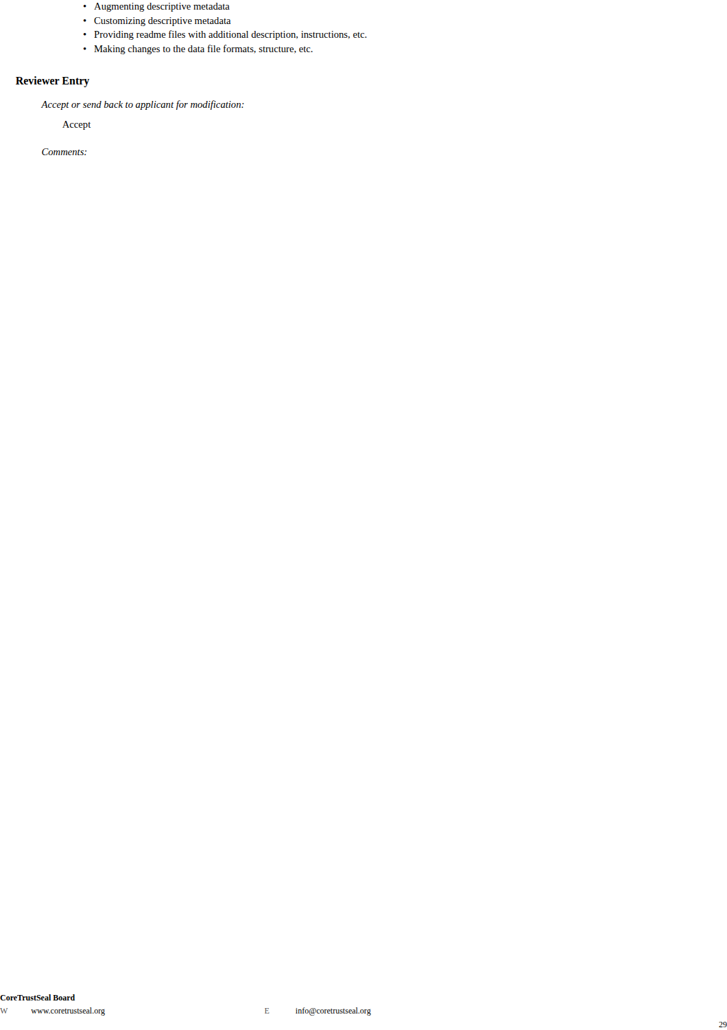Augmenting descriptive metadata
Customizing descriptive metadata
Providing readme files with additional description, instructions, etc.
Making changes to the data file formats, structure, etc.
Reviewer Entry
Accept or send back to applicant for modification:
Accept
Comments:
CoreTrustSeal Board
W www.coretrustseal.org E info@coretrustseal.org
29